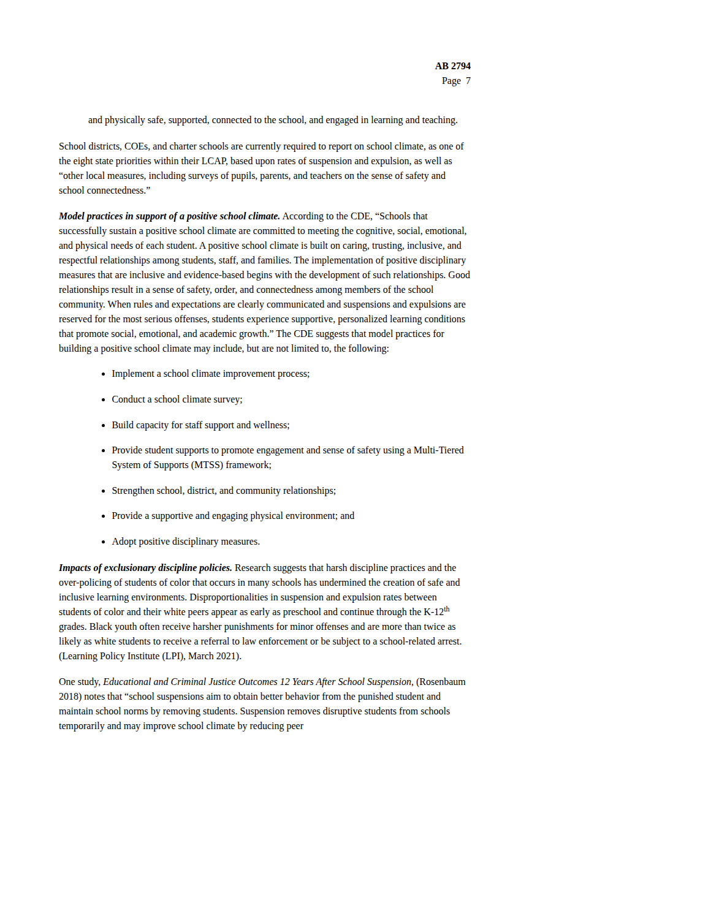AB 2794 Page 7
and physically safe, supported, connected to the school, and engaged in learning and teaching.
School districts, COEs, and charter schools are currently required to report on school climate, as one of the eight state priorities within their LCAP, based upon rates of suspension and expulsion, as well as “other local measures, including surveys of pupils, parents, and teachers on the sense of safety and school connectedness.”
Model practices in support of a positive school climate. According to the CDE, “Schools that successfully sustain a positive school climate are committed to meeting the cognitive, social, emotional, and physical needs of each student. A positive school climate is built on caring, trusting, inclusive, and respectful relationships among students, staff, and families. The implementation of positive disciplinary measures that are inclusive and evidence-based begins with the development of such relationships. Good relationships result in a sense of safety, order, and connectedness among members of the school community. When rules and expectations are clearly communicated and suspensions and expulsions are reserved for the most serious offenses, students experience supportive, personalized learning conditions that promote social, emotional, and academic growth.” The CDE suggests that model practices for building a positive school climate may include, but are not limited to, the following:
Implement a school climate improvement process;
Conduct a school climate survey;
Build capacity for staff support and wellness;
Provide student supports to promote engagement and sense of safety using a Multi-Tiered System of Supports (MTSS) framework;
Strengthen school, district, and community relationships;
Provide a supportive and engaging physical environment; and
Adopt positive disciplinary measures.
Impacts of exclusionary discipline policies. Research suggests that harsh discipline practices and the over-policing of students of color that occurs in many schools has undermined the creation of safe and inclusive learning environments. Disproportionalities in suspension and expulsion rates between students of color and their white peers appear as early as preschool and continue through the K-12th grades. Black youth often receive harsher punishments for minor offenses and are more than twice as likely as white students to receive a referral to law enforcement or be subject to a school-related arrest. (Learning Policy Institute (LPI), March 2021).
One study, Educational and Criminal Justice Outcomes 12 Years After School Suspension, (Rosenbaum 2018) notes that “school suspensions aim to obtain better behavior from the punished student and maintain school norms by removing students. Suspension removes disruptive students from schools temporarily and may improve school climate by reducing peer